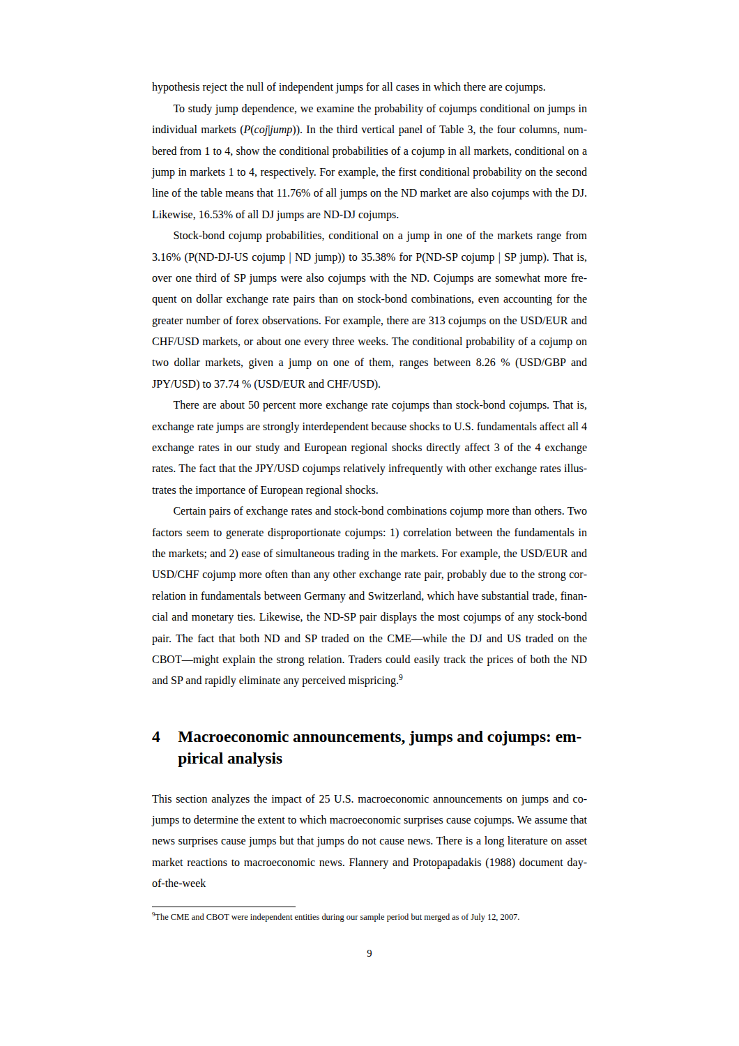hypothesis reject the null of independent jumps for all cases in which there are cojumps.
To study jump dependence, we examine the probability of cojumps conditional on jumps in individual markets (P(coj|jump)). In the third vertical panel of Table 3, the four columns, numbered from 1 to 4, show the conditional probabilities of a cojump in all markets, conditional on a jump in markets 1 to 4, respectively. For example, the first conditional probability on the second line of the table means that 11.76% of all jumps on the ND market are also cojumps with the DJ. Likewise, 16.53% of all DJ jumps are ND-DJ cojumps.
Stock-bond cojump probabilities, conditional on a jump in one of the markets range from 3.16% (P(ND-DJ-US cojump | ND jump)) to 35.38% for P(ND-SP cojump | SP jump). That is, over one third of SP jumps were also cojumps with the ND. Cojumps are somewhat more frequent on dollar exchange rate pairs than on stock-bond combinations, even accounting for the greater number of forex observations. For example, there are 313 cojumps on the USD/EUR and CHF/USD markets, or about one every three weeks. The conditional probability of a cojump on two dollar markets, given a jump on one of them, ranges between 8.26 % (USD/GBP and JPY/USD) to 37.74 % (USD/EUR and CHF/USD).
There are about 50 percent more exchange rate cojumps than stock-bond cojumps. That is, exchange rate jumps are strongly interdependent because shocks to U.S. fundamentals affect all 4 exchange rates in our study and European regional shocks directly affect 3 of the 4 exchange rates. The fact that the JPY/USD cojumps relatively infrequently with other exchange rates illustrates the importance of European regional shocks.
Certain pairs of exchange rates and stock-bond combinations cojump more than others. Two factors seem to generate disproportionate cojumps: 1) correlation between the fundamentals in the markets; and 2) ease of simultaneous trading in the markets. For example, the USD/EUR and USD/CHF cojump more often than any other exchange rate pair, probably due to the strong correlation in fundamentals between Germany and Switzerland, which have substantial trade, financial and monetary ties. Likewise, the ND-SP pair displays the most cojumps of any stock-bond pair. The fact that both ND and SP traded on the CME—while the DJ and US traded on the CBOT—might explain the strong relation. Traders could easily track the prices of both the ND and SP and rapidly eliminate any perceived mispricing.9
4 Macroeconomic announcements, jumps and cojumps: em- pirical analysis
This section analyzes the impact of 25 U.S. macroeconomic announcements on jumps and cojumps to determine the extent to which macroeconomic surprises cause cojumps. We assume that news surprises cause jumps but that jumps do not cause news. There is a long literature on asset market reactions to macroeconomic news. Flannery and Protopapadakis (1988) document day-of-the-week
9The CME and CBOT were independent entities during our sample period but merged as of July 12, 2007.
9